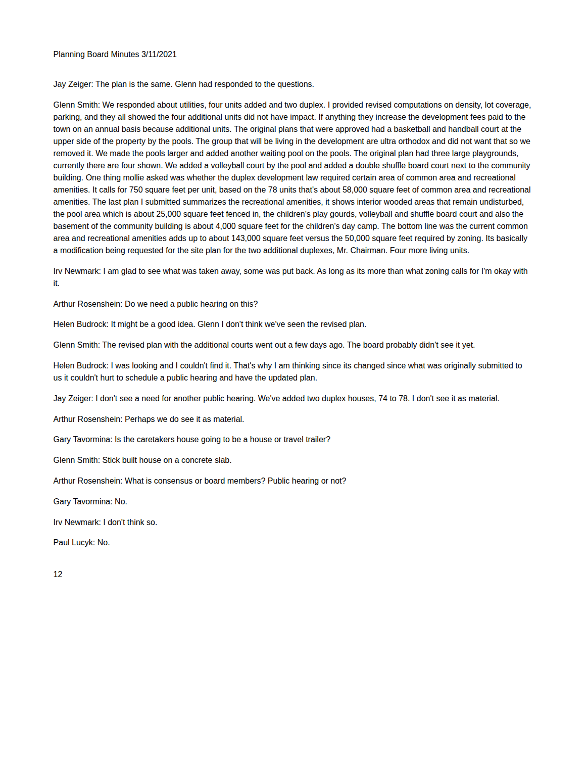Planning Board Minutes 3/11/2021
Jay Zeiger: The plan is the same. Glenn had responded to the questions.
Glenn Smith: We responded about utilities, four units added and two duplex. I provided revised computations on density, lot coverage, parking, and they all showed the four additional units did not have impact. If anything they increase the development fees paid to the town on an annual basis because additional units. The original plans that were approved had a basketball and handball court at the upper side of the property by the pools. The group that will be living in the development are ultra orthodox and did not want that so we removed it. We made the pools larger and added another waiting pool on the pools. The original plan had three large playgrounds, currently there are four shown. We added a volleyball court by the pool and added a double shuffle board court next to the community building. One thing mollie asked was whether the duplex development law required certain area of common area and recreational amenities. It calls for 750 square feet per unit, based on the 78 units that's about 58,000 square feet of common area and recreational amenities. The last plan I submitted summarizes the recreational amenities, it shows interior wooded areas that remain undisturbed, the pool area which is about 25,000 square feet fenced in, the children's play gourds, volleyball and shuffle board court and also the basement of the community building is about 4,000 square feet for the children's day camp. The bottom line was the current common area and recreational amenities adds up to about 143,000 square feet versus the 50,000 square feet required by zoning. Its basically a modification being requested for the site plan for the two additional duplexes, Mr. Chairman. Four more living units.
Irv Newmark: I am glad to see what was taken away, some was put back. As long as its more than what zoning calls for I'm okay with it.
Arthur Rosenshein: Do we need a public hearing on this?
Helen Budrock: It might be a good idea. Glenn I don't think we've seen the revised plan.
Glenn Smith: The revised plan with the additional courts went out a few days ago. The board probably didn't see it yet.
Helen Budrock: I was looking and I couldn't find it. That's why I am thinking since its changed since what was originally submitted to us it couldn't hurt to schedule a public hearing and have the updated plan.
Jay Zeiger: I don't see a need for another public hearing. We've added two duplex houses, 74 to 78. I don't see it as material.
Arthur Rosenshein: Perhaps we do see it as material.
Gary Tavormina: Is the caretakers house going to be a house or travel trailer?
Glenn Smith: Stick built house on a concrete slab.
Arthur Rosenshein: What is consensus or board members? Public hearing or not?
Gary Tavormina: No.
Irv Newmark: I don't think so.
Paul Lucyk: No.
12